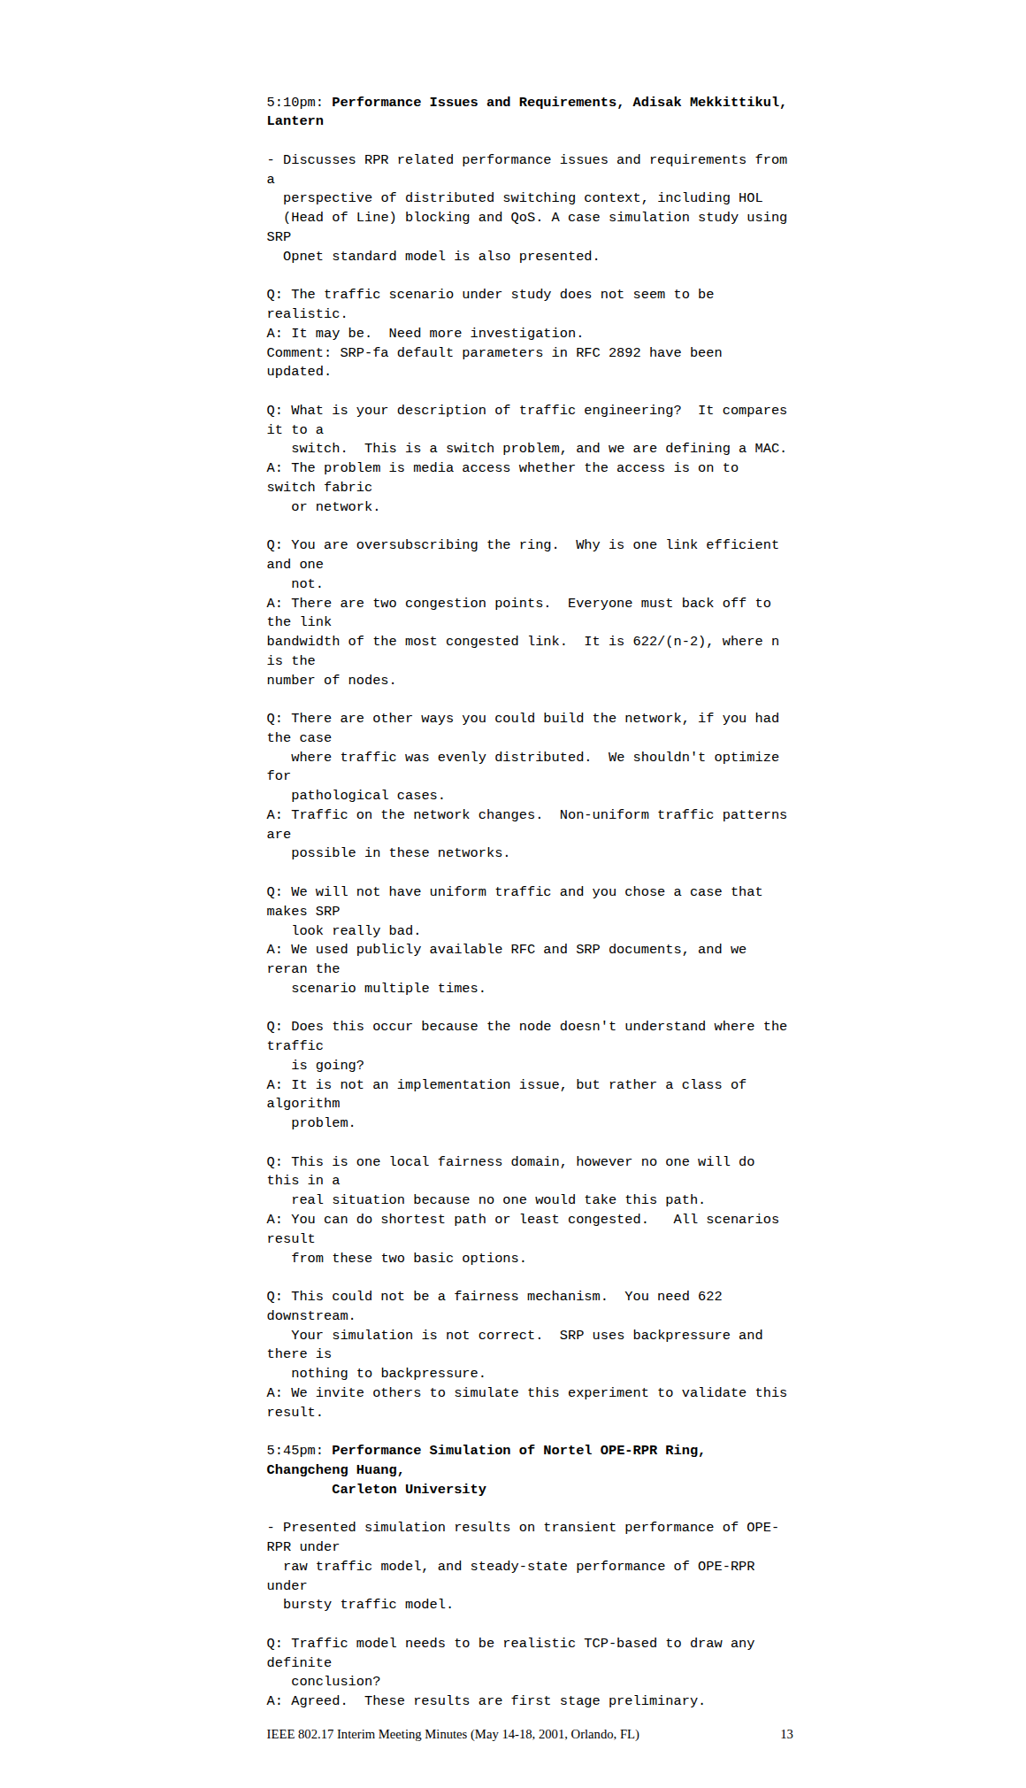5:10pm: Performance Issues and Requirements, Adisak Mekkittikul, Lantern - Discusses RPR related performance issues and requirements from a perspective of distributed switching context, including HOL (Head of Line) blocking and QoS. A case simulation study using SRP Opnet standard model is also presented. Q: The traffic scenario under study does not seem to be realistic. A: It may be. Need more investigation. Comment: SRP-fa default parameters in RFC 2892 have been updated. Q: What is your description of traffic engineering? It compares it to a switch. This is a switch problem, and we are defining a MAC. A: The problem is media access whether the access is on to switch fabric or network. Q: You are oversubscribing the ring. Why is one link efficient and one not. A: There are two congestion points. Everyone must back off to the link bandwidth of the most congested link. It is 622/(n-2), where n is the number of nodes. Q: There are other ways you could build the network, if you had the case where traffic was evenly distributed. We shouldn't optimize for pathological cases. A: Traffic on the network changes. Non-uniform traffic patterns are possible in these networks. Q: We will not have uniform traffic and you chose a case that makes SRP look really bad. A: We used publicly available RFC and SRP documents, and we reran the scenario multiple times. Q: Does this occur because the node doesn't understand where the traffic is going? A: It is not an implementation issue, but rather a class of algorithm problem. Q: This is one local fairness domain, however no one will do this in a real situation because no one would take this path. A: You can do shortest path or least congested. All scenarios result from these two basic options. Q: This could not be a fairness mechanism. You need 622 downstream. Your simulation is not correct. SRP uses backpressure and there is nothing to backpressure. A: We invite others to simulate this experiment to validate this result. 5:45pm: Performance Simulation of Nortel OPE-RPR Ring, Changcheng Huang, Carleton University - Presented simulation results on transient performance of OPE-RPR under raw traffic model, and steady-state performance of OPE-RPR under bursty traffic model. Q: Traffic model needs to be realistic TCP-based to draw any definite conclusion? A: Agreed. These results are first stage preliminary.
IEEE 802.17 Interim Meeting Minutes (May 14-18, 2001, Orlando, FL) 13